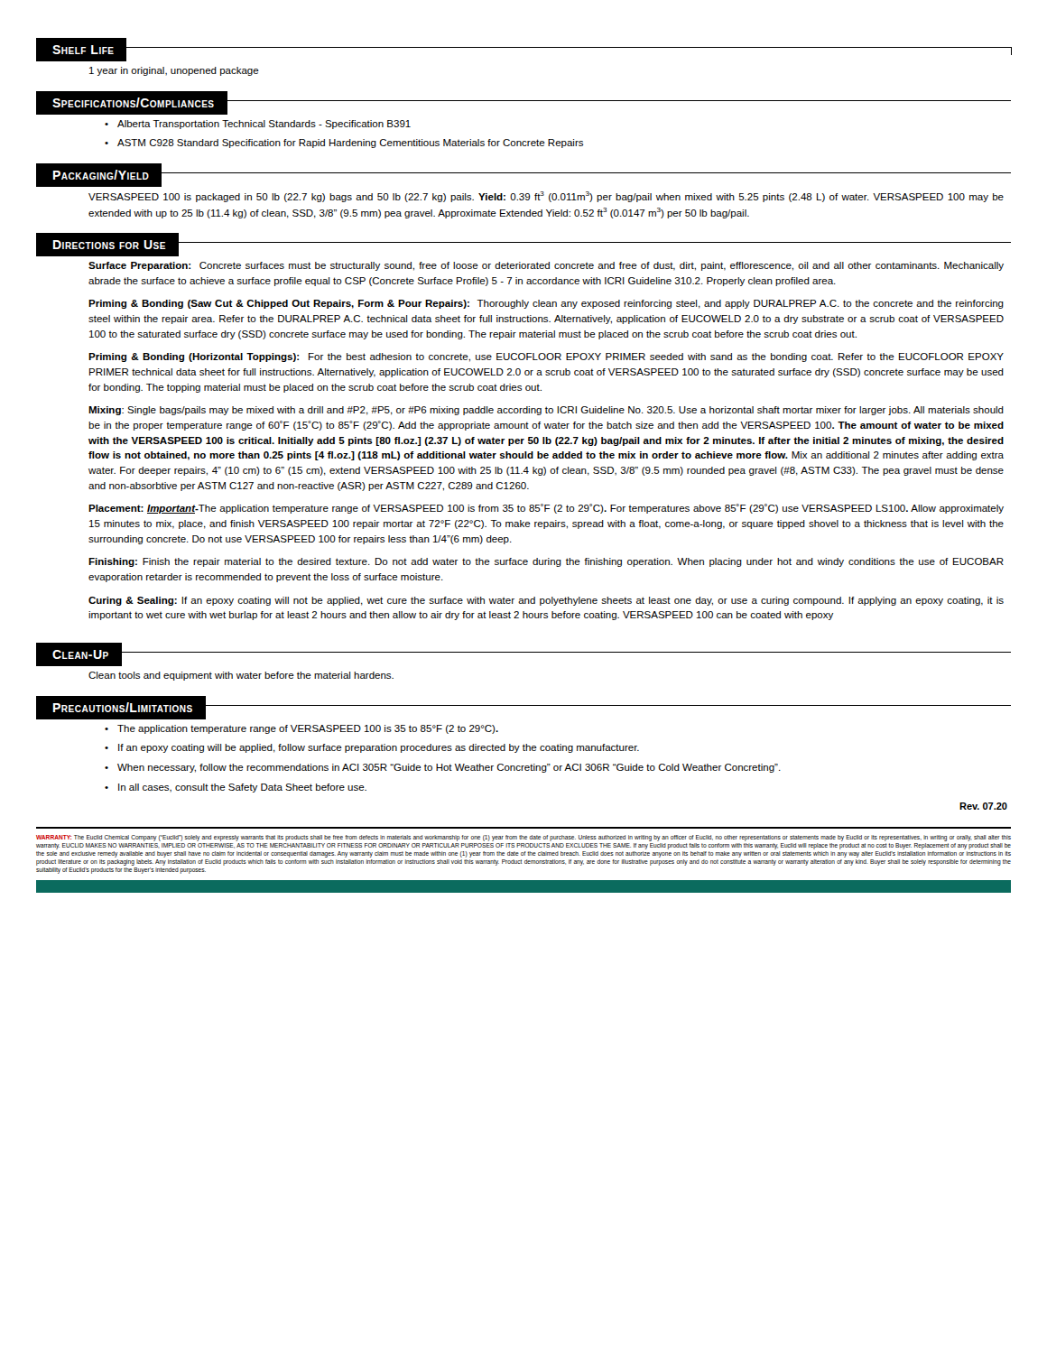Shelf Life
1 year in original, unopened package
Specifications/Compliances
Alberta Transportation Technical Standards - Specification B391
ASTM C928 Standard Specification for Rapid Hardening Cementitious Materials for Concrete Repairs
Packaging/Yield
VERSASPEED 100 is packaged in 50 lb (22.7 kg) bags and 50 lb (22.7 kg) pails. Yield: 0.39 ft3 (0.011m3) per bag/pail when mixed with 5.25 pints (2.48 L) of water. VERSASPEED 100 may be extended with up to 25 lb (11.4 kg) of clean, SSD, 3/8” (9.5 mm) pea gravel. Approximate Extended Yield: 0.52 ft3 (0.0147 m3) per 50 lb bag/pail.
Directions for Use
Surface Preparation: Concrete surfaces must be structurally sound, free of loose or deteriorated concrete and free of dust, dirt, paint, efflorescence, oil and all other contaminants. Mechanically abrade the surface to achieve a surface profile equal to CSP (Concrete Surface Profile) 5 - 7 in accordance with ICRI Guideline 310.2. Properly clean profiled area.
Priming & Bonding (Saw Cut & Chipped Out Repairs, Form & Pour Repairs): Thoroughly clean any exposed reinforcing steel, and apply DURALPREP A.C. to the concrete and the reinforcing steel within the repair area. Refer to the DURALPREP A.C. technical data sheet for full instructions. Alternatively, application of EUCOWELD 2.0 to a dry substrate or a scrub coat of VERSASPEED 100 to the saturated surface dry (SSD) concrete surface may be used for bonding. The repair material must be placed on the scrub coat before the scrub coat dries out.
Priming & Bonding (Horizontal Toppings): For the best adhesion to concrete, use EUCOFLOOR EPOXY PRIMER seeded with sand as the bonding coat. Refer to the EUCOFLOOR EPOXY PRIMER technical data sheet for full instructions. Alternatively, application of EUCOWELD 2.0 or a scrub coat of VERSASPEED 100 to the saturated surface dry (SSD) concrete surface may be used for bonding. The topping material must be placed on the scrub coat before the scrub coat dries out.
Mixing: Single bags/pails may be mixed with a drill and #P2, #P5, or #P6 mixing paddle according to ICRI Guideline No. 320.5. Use a horizontal shaft mortar mixer for larger jobs. All materials should be in the proper temperature range of 60˚F (15˚C) to 85˚F (29˚C). Add the appropriate amount of water for the batch size and then add the VERSASPEED 100. The amount of water to be mixed with the VERSASPEED 100 is critical. Initially add 5 pints [80 fl.oz.] (2.37 L) of water per 50 lb (22.7 kg) bag/pail and mix for 2 minutes. If after the initial 2 minutes of mixing, the desired flow is not obtained, no more than 0.25 pints [4 fl.oz.] (118 mL) of additional water should be added to the mix in order to achieve more flow. Mix an additional 2 minutes after adding extra water. For deeper repairs, 4” (10 cm) to 6” (15 cm), extend VERSASPEED 100 with 25 lb (11.4 kg) of clean, SSD, 3/8” (9.5 mm) rounded pea gravel (#8, ASTM C33). The pea gravel must be dense and non-absorbtive per ASTM C127 and non-reactive (ASR) per ASTM C227, C289 and C1260.
Placement: Important-The application temperature range of VERSASPEED 100 is from 35 to 85˚F (2 to 29˚C). For temperatures above 85˚F (29˚C) use VERSASPEED LS100. Allow approximately 15 minutes to mix, place, and finish VERSASPEED 100 repair mortar at 72°F (22°C). To make repairs, spread with a float, come-a-long, or square tipped shovel to a thickness that is level with the surrounding concrete. Do not use VERSASPEED 100 for repairs less than 1/4”(6 mm) deep.
Finishing: Finish the repair material to the desired texture. Do not add water to the surface during the finishing operation. When placing under hot and windy conditions the use of EUCOBAR evaporation retarder is recommended to prevent the loss of surface moisture.
Curing & Sealing: If an epoxy coating will not be applied, wet cure the surface with water and polyethylene sheets at least one day, or use a curing compound. If applying an epoxy coating, it is important to wet cure with wet burlap for at least 2 hours and then allow to air dry for at least 2 hours before coating. VERSASPEED 100 can be coated with epoxy
Clean-Up
Clean tools and equipment with water before the material hardens.
Precautions/Limitations
The application temperature range of VERSASPEED 100 is 35 to 85°F (2 to 29°C).
If an epoxy coating will be applied, follow surface preparation procedures as directed by the coating manufacturer.
When necessary, follow the recommendations in ACI 305R “Guide to Hot Weather Concreting” or ACI 306R “Guide to Cold Weather Concreting”.
In all cases, consult the Safety Data Sheet before use.
Rev. 07.20
WARRANTY: The Euclid Chemical Company (“Euclid”) solely and expressly warrants that its products shall be free from defects in materials and workmanship for one (1) year from the date of purchase. Unless authorized in writing by an officer of Euclid, no other representations or statements made by Euclid or its representatives, in writing or orally, shall alter this warranty. EUCLID MAKES NO WARRANTIES, IMPLIED OR OTHERWISE, AS TO THE MERCHANTABILITY OR FITNESS FOR ORDINARY OR PARTICULAR PURPOSES OF ITS PRODUCTS AND EXCLUDES THE SAME. If any Euclid product fails to conform with this warranty, Euclid will replace the product at no cost to Buyer. Replacement of any product shall be the sole and exclusive remedy available and buyer shall have no claim for incidental or consequential damages. Any warranty claim must be made within one (1) year from the date of the claimed breach. Euclid does not authorize anyone on its behalf to make any written or oral statements which in any way alter Euclid’s installation information or instructions in its product literature or on its packaging labels. Any installation of Euclid products which fails to conform with such installation information or instructions shall void this warranty. Product demonstrations, if any, are done for illustrative purposes only and do not constitute a warranty or warranty alteration of any kind. Buyer shall be solely responsible for determining the suitability of Euclid’s products for the Buyer’s intended purposes.